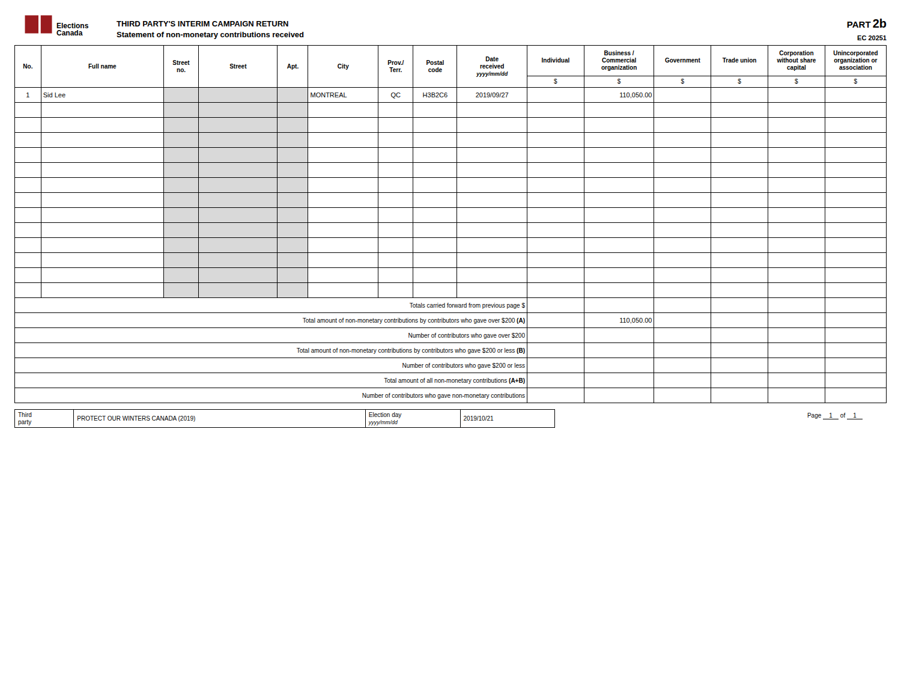THIRD PARTY'S INTERIM CAMPAIGN RETURN
Statement of non-monetary contributions received
PART 2b
EC 20251
| No. | Full name | Street no. | Street | Apt. | City | Prov./ Terr. | Postal code | Date received yyyy/mm/dd | Individual | Business / Commercial organization | Government | Trade union | Corporation without share capital | Unincorporated organization or association |
| --- | --- | --- | --- | --- | --- | --- | --- | --- | --- | --- | --- | --- | --- | --- |
| $ | $ | $ | $ | $ | $ |
| 1 | Sid Lee | | | | MONTREAL | QC | H3B2C6 | 2019/09/27 | | 110,050.00 | | | | |
| Totals carried forward from previous page $ | | | | | | |
| Total amount of non-monetary contributions by contributors who gave over $200 (A) | | 110,050.00 | | | | |
| Number of contributors who gave over $200 | | | | | | |
| Total amount of non-monetary contributions by contributors who gave $200 or less (B) | | | | | | |
| Number of contributors who gave $200 or less | | | | | | |
| Total amount of all non-monetary contributions (A+B) | | | | | | |
| Number of contributors who gave non-monetary contributions | | | | | | |
| Third party | PROTECT OUR WINTERS CANADA (2019) | Election day yyyy/mm/dd | 2019/10/21 |
Page 1 of 1